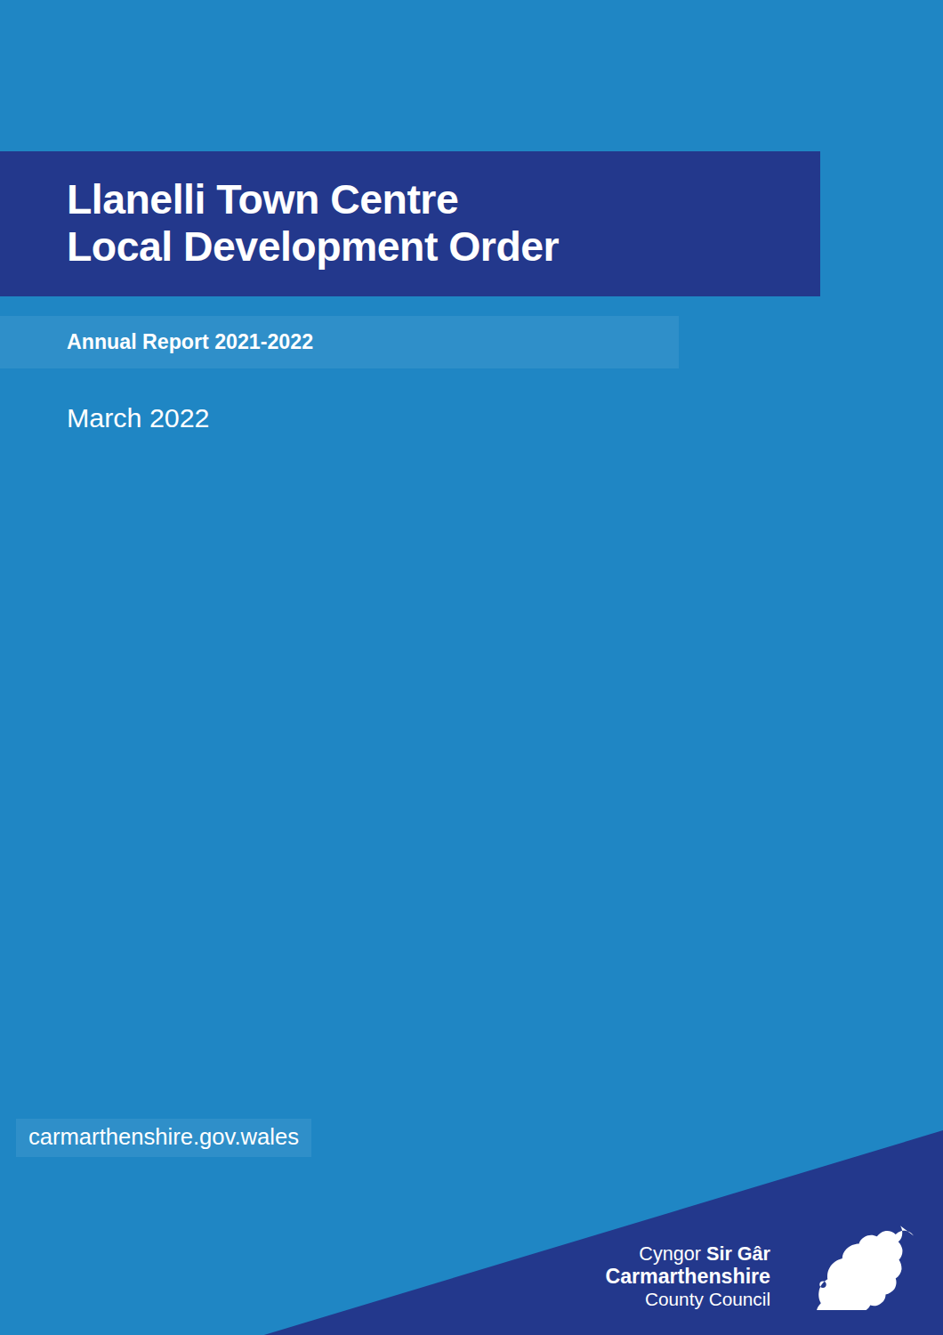Llanelli Town Centre
Local Development Order
Annual Report 2021-2022
March 2022
carmarthenshire.gov.wales
Cyngor Sir Gâr
Carmarthenshire
County Council